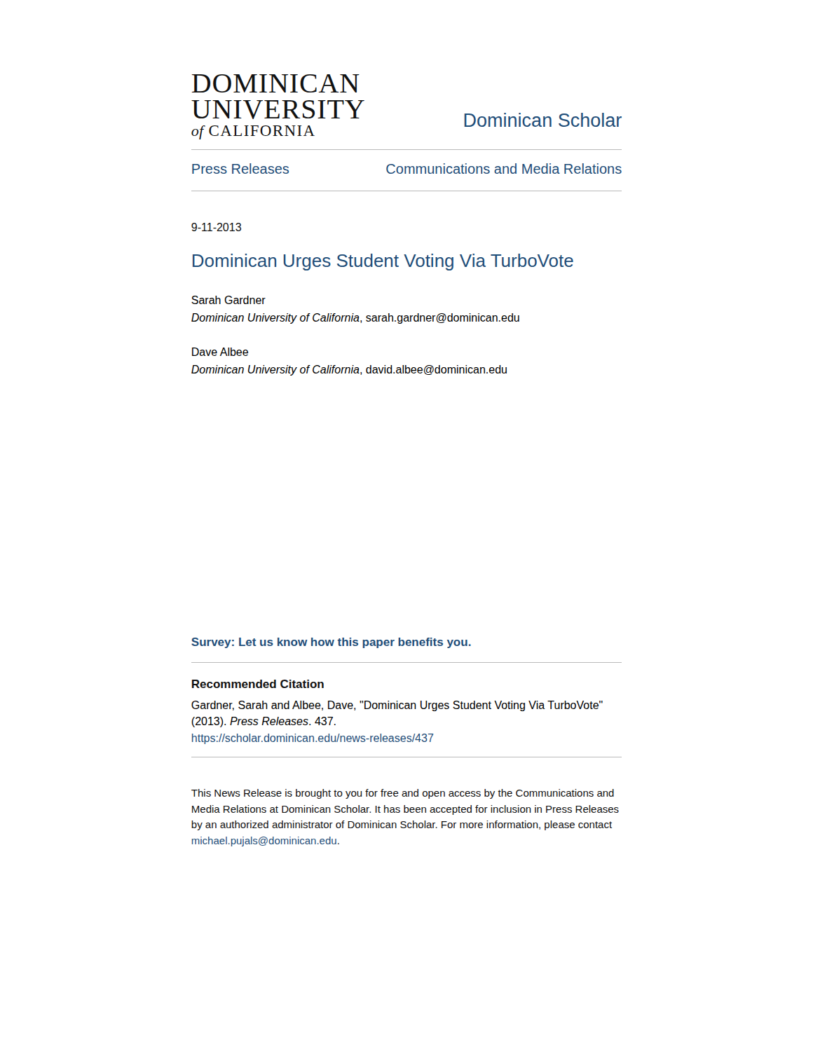DOMINICAN UNIVERSITY of CALIFORNIA
Dominican Scholar
Press Releases Communications and Media Relations
9-11-2013
Dominican Urges Student Voting Via TurboVote
Sarah Gardner Dominican University of California, sarah.gardner@dominican.edu
Dave Albee Dominican University of California, david.albee@dominican.edu
Survey: Let us know how this paper benefits you.
Recommended Citation
Gardner, Sarah and Albee, Dave, "Dominican Urges Student Voting Via TurboVote" (2013). Press Releases. 437.
https://scholar.dominican.edu/news-releases/437
This News Release is brought to you for free and open access by the Communications and Media Relations at Dominican Scholar. It has been accepted for inclusion in Press Releases by an authorized administrator of Dominican Scholar. For more information, please contact michael.pujals@dominican.edu.